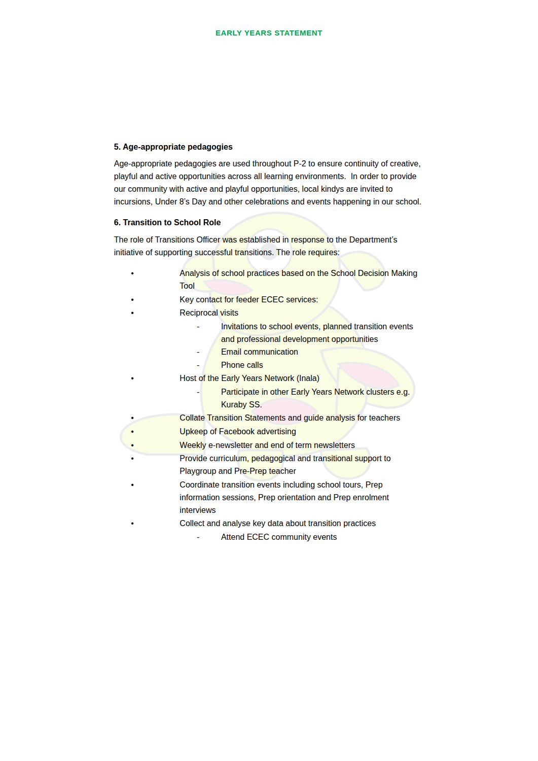EARLY YEARS STATEMENT
5. Age-appropriate pedagogies
Age-appropriate pedagogies are used throughout P-2 to ensure continuity of creative, playful and active opportunities across all learning environments. In order to provide our community with active and playful opportunities, local kindys are invited to incursions, Under 8’s Day and other celebrations and events happening in our school.
6. Transition to School Role
The role of Transitions Officer was established in response to the Department’s initiative of supporting successful transitions. The role requires:
Analysis of school practices based on the School Decision Making Tool
Key contact for feeder ECEC services:
Reciprocal visits
Invitations to school events, planned transition events and professional development opportunities
Email communication
Phone calls
Host of the Early Years Network (Inala)
Participate in other Early Years Network clusters e.g. Kuraby SS.
Collate Transition Statements and guide analysis for teachers
Upkeep of Facebook advertising
Weekly e-newsletter and end of term newsletters
Provide curriculum, pedagogical and transitional support to Playgroup and Pre-Prep teacher
Coordinate transition events including school tours, Prep information sessions, Prep orientation and Prep enrolment interviews
Collect and analyse key data about transition practices
Attend ECEC community events